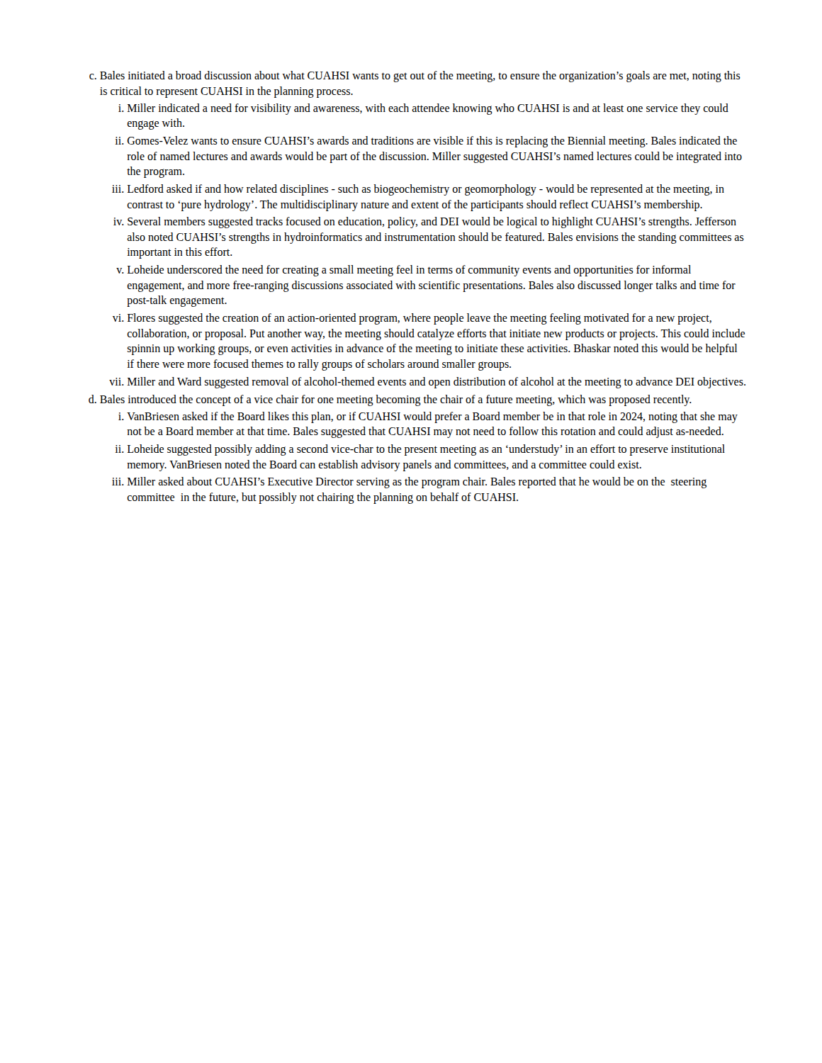Bales initiated a broad discussion about what CUAHSI wants to get out of the meeting, to ensure the organization’s goals are met, noting this is critical to represent CUAHSI in the planning process.
Miller indicated a need for visibility and awareness, with each attendee knowing who CUAHSI is and at least one service they could engage with.
Gomes-Velez wants to ensure CUAHSI’s awards and traditions are visible if this is replacing the Biennial meeting. Bales indicated the role of named lectures and awards would be part of the discussion. Miller suggested CUAHSI’s named lectures could be integrated into the program.
Ledford asked if and how related disciplines - such as biogeochemistry or geomorphology - would be represented at the meeting, in contrast to ‘pure hydrology’. The multidisciplinary nature and extent of the participants should reflect CUAHSI’s membership.
Several members suggested tracks focused on education, policy, and DEI would be logical to highlight CUAHSI’s strengths. Jefferson also noted CUAHSI’s strengths in hydroinformatics and instrumentation should be featured. Bales envisions the standing committees as important in this effort.
Loheide underscored the need for creating a small meeting feel in terms of community events and opportunities for informal engagement, and more free-ranging discussions associated with scientific presentations. Bales also discussed longer talks and time for post-talk engagement.
Flores suggested the creation of an action-oriented program, where people leave the meeting feeling motivated for a new project, collaboration, or proposal. Put another way, the meeting should catalyze efforts that initiate new products or projects. This could include spinnin up working groups, or even activities in advance of the meeting to initiate these activities. Bhaskar noted this would be helpful if there were more focused themes to rally groups of scholars around smaller groups.
Miller and Ward suggested removal of alcohol-themed events and open distribution of alcohol at the meeting to advance DEI objectives.
Bales introduced the concept of a vice chair for one meeting becoming the chair of a future meeting, which was proposed recently.
VanBriesen asked if the Board likes this plan, or if CUAHSI would prefer a Board member be in that role in 2024, noting that she may not be a Board member at that time. Bales suggested that CUAHSI may not need to follow this rotation and could adjust as-needed.
Loheide suggested possibly adding a second vice-char to the present meeting as an ‘understudy’ in an effort to preserve institutional memory. VanBriesen noted the Board can establish advisory panels and committees, and a committee could exist.
Miller asked about CUAHSI’s Executive Director serving as the program chair. Bales reported that he would be on the steering committee in the future, but possibly not chairing the planning on behalf of CUAHSI.